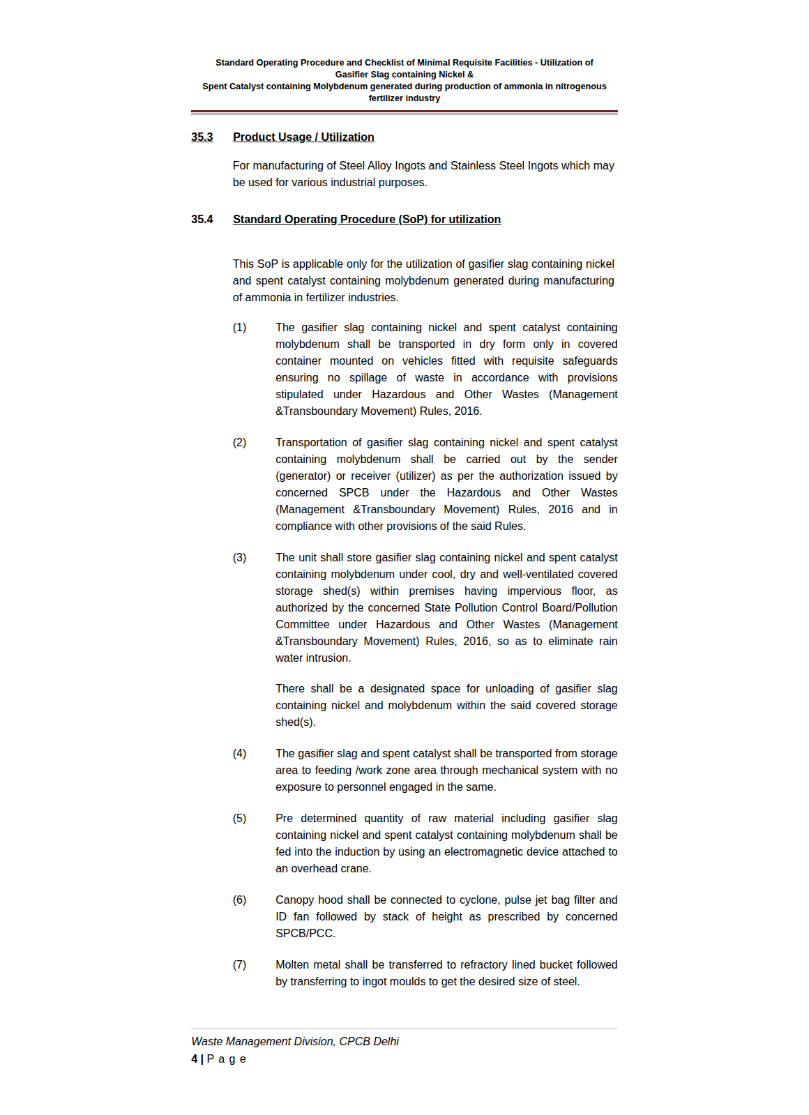Standard Operating Procedure and Checklist of Minimal Requisite Facilities - Utilization of Gasifier Slag containing Nickel &
Spent Catalyst containing Molybdenum generated during production of ammonia in nitrogenous fertilizer industry
35.3 Product Usage / Utilization
For manufacturing of Steel Alloy Ingots and Stainless Steel Ingots which may be used for various industrial purposes.
35.4 Standard Operating Procedure (SoP) for utilization
This SoP is applicable only for the utilization of gasifier slag containing nickel and spent catalyst containing molybdenum generated during manufacturing of ammonia in fertilizer industries.
(1)
The gasifier slag containing nickel and spent catalyst containing molybdenum shall be transported in dry form only in covered container mounted on vehicles fitted with requisite safeguards ensuring no spillage of waste in accordance with provisions stipulated under Hazardous and Other Wastes (Management &Transboundary Movement) Rules, 2016.
(2)
Transportation of gasifier slag containing nickel and spent catalyst containing molybdenum shall be carried out by the sender (generator) or receiver (utilizer) as per the authorization issued by concerned SPCB under the Hazardous and Other Wastes (Management &Transboundary Movement) Rules, 2016 and in compliance with other provisions of the said Rules.
(3)
The unit shall store gasifier slag containing nickel and spent catalyst containing molybdenum under cool, dry and well-ventilated covered storage shed(s) within premises having impervious floor, as authorized by the concerned State Pollution Control Board/Pollution Committee under Hazardous and Other Wastes (Management &Transboundary Movement) Rules, 2016, so as to eliminate rain water intrusion.
There shall be a designated space for unloading of gasifier slag containing nickel and molybdenum within the said covered storage shed(s).
(4)
The gasifier slag and spent catalyst shall be transported from storage area to feeding /work zone area through mechanical system with no exposure to personnel engaged in the same.
(5)
Pre determined quantity of raw material including gasifier slag containing nickel and spent catalyst containing molybdenum shall be fed into the induction by using an electromagnetic device attached to an overhead crane.
(6)
Canopy hood shall be connected to cyclone, pulse jet bag filter and ID fan followed by stack of height as prescribed by concerned SPCB/PCC.
(7)
Molten metal shall be transferred to refractory lined bucket followed by transferring to ingot moulds to get the desired size of steel.
Waste Management Division, CPCB Delhi
4 | P a g e